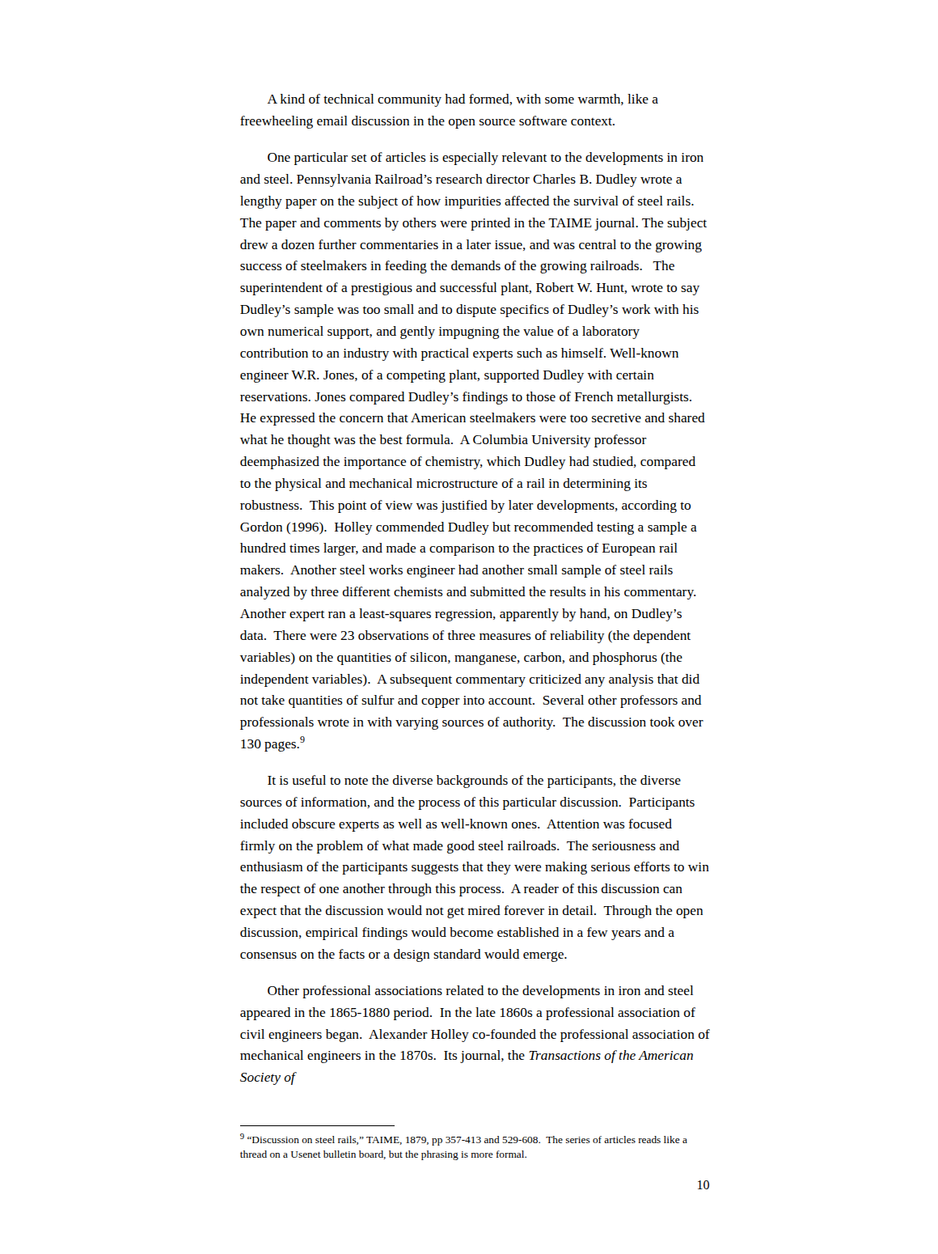A kind of technical community had formed, with some warmth, like a freewheeling email discussion in the open source software context.
One particular set of articles is especially relevant to the developments in iron and steel. Pennsylvania Railroad’s research director Charles B. Dudley wrote a lengthy paper on the subject of how impurities affected the survival of steel rails. The paper and comments by others were printed in the TAIME journal. The subject drew a dozen further commentaries in a later issue, and was central to the growing success of steelmakers in feeding the demands of the growing railroads. The superintendent of a prestigious and successful plant, Robert W. Hunt, wrote to say Dudley’s sample was too small and to dispute specifics of Dudley’s work with his own numerical support, and gently impugning the value of a laboratory contribution to an industry with practical experts such as himself. Well-known engineer W.R. Jones, of a competing plant, supported Dudley with certain reservations. Jones compared Dudley’s findings to those of French metallurgists. He expressed the concern that American steelmakers were too secretive and shared what he thought was the best formula. A Columbia University professor deemphasized the importance of chemistry, which Dudley had studied, compared to the physical and mechanical microstructure of a rail in determining its robustness. This point of view was justified by later developments, according to Gordon (1996). Holley commended Dudley but recommended testing a sample a hundred times larger, and made a comparison to the practices of European rail makers. Another steel works engineer had another small sample of steel rails analyzed by three different chemists and submitted the results in his commentary. Another expert ran a least-squares regression, apparently by hand, on Dudley’s data. There were 23 observations of three measures of reliability (the dependent variables) on the quantities of silicon, manganese, carbon, and phosphorus (the independent variables). A subsequent commentary criticized any analysis that did not take quantities of sulfur and copper into account. Several other professors and professionals wrote in with varying sources of authority. The discussion took over 130 pages.9
It is useful to note the diverse backgrounds of the participants, the diverse sources of information, and the process of this particular discussion. Participants included obscure experts as well as well-known ones. Attention was focused firmly on the problem of what made good steel railroads. The seriousness and enthusiasm of the participants suggests that they were making serious efforts to win the respect of one another through this process. A reader of this discussion can expect that the discussion would not get mired forever in detail. Through the open discussion, empirical findings would become established in a few years and a consensus on the facts or a design standard would emerge.
Other professional associations related to the developments in iron and steel appeared in the 1865-1880 period. In the late 1860s a professional association of civil engineers began. Alexander Holley co-founded the professional association of mechanical engineers in the 1870s. Its journal, the Transactions of the American Society of
9 “Discussion on steel rails,” TAIME, 1879, pp 357-413 and 529-608. The series of articles reads like a thread on a Usenet bulletin board, but the phrasing is more formal.
10